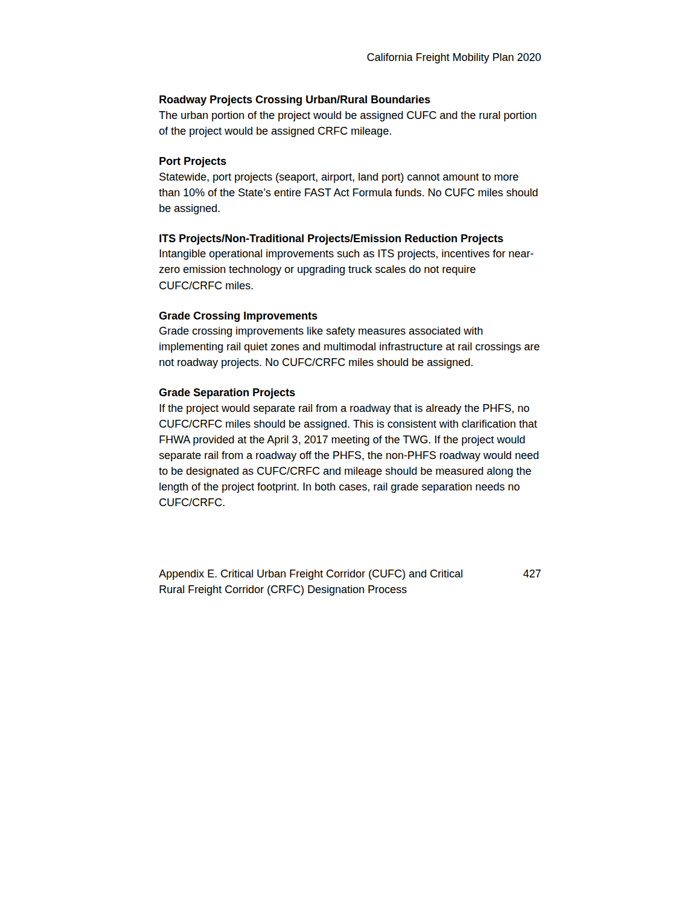California Freight Mobility Plan 2020
Roadway Projects Crossing Urban/Rural Boundaries
The urban portion of the project would be assigned CUFC and the rural portion of the project would be assigned CRFC mileage.
Port Projects
Statewide, port projects (seaport, airport, land port) cannot amount to more than 10% of the State’s entire FAST Act Formula funds. No CUFC miles should be assigned.
ITS Projects/Non-Traditional Projects/Emission Reduction Projects
Intangible operational improvements such as ITS projects, incentives for near-zero emission technology or upgrading truck scales do not require CUFC/CRFC miles.
Grade Crossing Improvements
Grade crossing improvements like safety measures associated with implementing rail quiet zones and multimodal infrastructure at rail crossings are not roadway projects. No CUFC/CRFC miles should be assigned.
Grade Separation Projects
If the project would separate rail from a roadway that is already the PHFS, no CUFC/CRFC miles should be assigned. This is consistent with clarification that FHWA provided at the April 3, 2017 meeting of the TWG. If the project would separate rail from a roadway off the PHFS, the non-PHFS roadway would need to be designated as CUFC/CRFC and mileage should be measured along the length of the project footprint. In both cases, rail grade separation needs no CUFC/CRFC.
Appendix E. Critical Urban Freight Corridor (CUFC) and Critical Rural Freight Corridor (CRFC) Designation Process
427